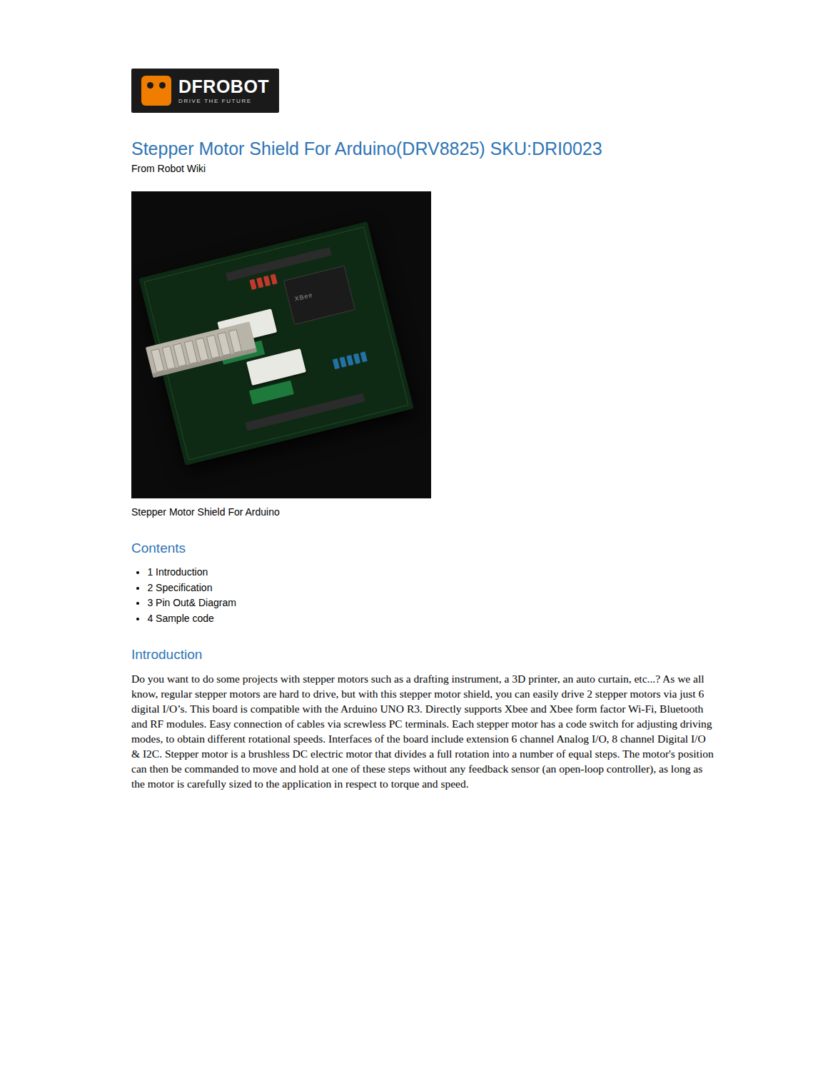DFROBOT
DRIVE THE FUTURE
Stepper Motor Shield For Arduino(DRV8825) SKU:DRI0023
From Robot Wiki
Stepper Motor Shield For Arduino
Contents
1 Introduction
2 Specification
3 Pin Out& Diagram
4 Sample code
Introduction
Do you want to do some projects with stepper motors such as a drafting instrument, a 3D printer, an auto curtain, etc...? As we all know, regular stepper motors are hard to drive, but with this stepper motor shield, you can easily drive 2 stepper motors via just 6 digital I/O’s. This board is compatible with the Arduino UNO R3. Directly supports Xbee and Xbee form factor Wi-Fi, Bluetooth and RF modules. Easy connection of cables via screwless PC terminals. Each stepper motor has a code switch for adjusting driving modes, to obtain different rotational speeds. Interfaces of the board include extension 6 channel Analog I/O, 8 channel Digital I/O & I2C. Stepper motor is a brushless DC electric motor that divides a full rotation into a number of equal steps. The motor's position can then be commanded to move and hold at one of these steps without any feedback sensor (an open-loop controller), as long as the motor is carefully sized to the application in respect to torque and speed.